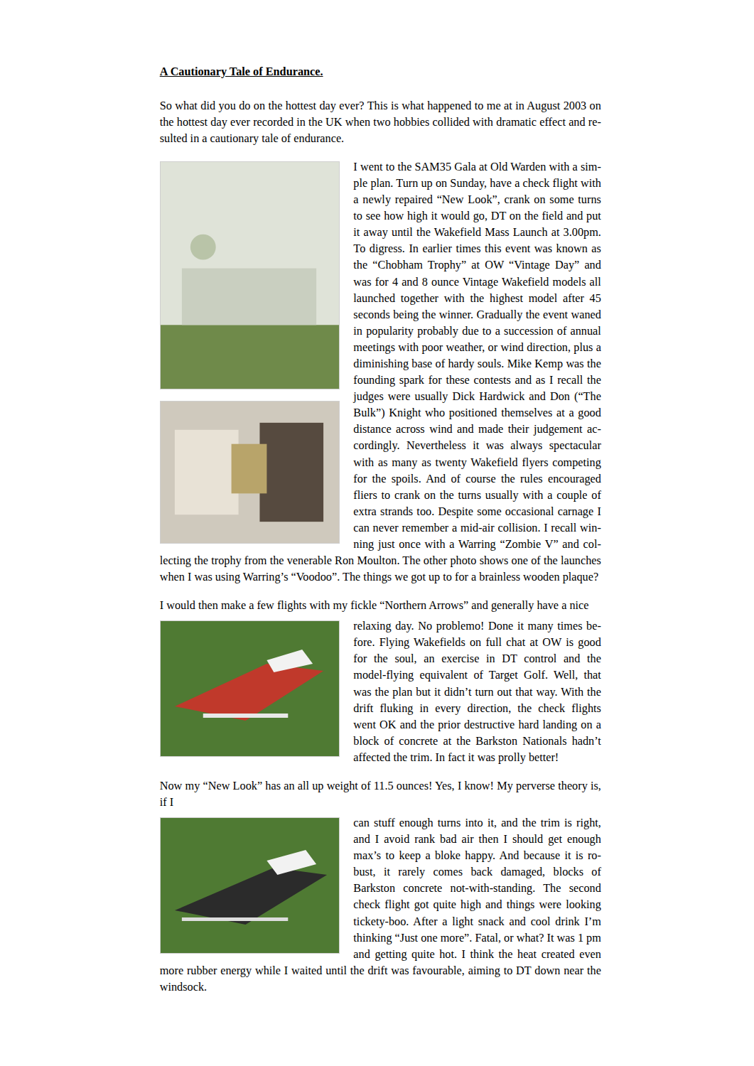A Cautionary Tale of Endurance.
So what did you do on the hottest day ever? This is what happened to me at in August 2003 on the hottest day ever recorded in the UK when two hobbies collided with dramatic effect and resulted in a cautionary tale of endurance.
I went to the SAM35 Gala at Old Warden with a simple plan. Turn up on Sunday, have a check flight with a newly repaired “New Look”, crank on some turns to see how high it would go, DT on the field and put it away until the Wakefield Mass Launch at 3.00pm. To digress. In earlier times this event was known as the “Chobham Trophy” at OW “Vintage Day” and was for 4 and 8 ounce Vintage Wakefield models all launched together with the highest model after 45 seconds being the winner. Gradually the event waned in popularity probably due to a succession of annual meetings with poor weather, or wind direction, plus a diminishing base of hardy souls. Mike Kemp was the founding spark for these contests and as I recall the judges were usually Dick Hardwick and Don (“The Bulk”) Knight who positioned themselves at a good distance across wind and made their judgement accordingly. Nevertheless it was always spectacular with as many as twenty Wakefield flyers competing for the spoils. And of course the rules encouraged fliers to crank on the turns usually with a couple of extra strands too. Despite some occasional carnage I can never remember a mid-air collision. I recall winning just once with a Warring “Zombie V” and collecting the trophy from the venerable Ron Moulton. The other photo shows one of the launches when I was using Warring’s “Voodoo”. The things we got up to for a brainless wooden plaque?
I would then make a few flights with my fickle “Northern Arrows” and generally have a nice
relaxing day. No problemo! Done it many times before. Flying Wakefields on full chat at OW is good for the soul, an exercise in DT control and the model-flying equivalent of Target Golf. Well, that was the plan but it didn’t turn out that way. With the drift fluking in every direction, the check flights went OK and the prior destructive hard landing on a block of concrete at the Barkston Nationals hadn’t affected the trim. In fact it was prolly better!
Now my “New Look” has an all up weight of 11.5 ounces! Yes, I know! My perverse theory is, if I
can stuff enough turns into it, and the trim is right, and I avoid rank bad air then I should get enough max’s to keep a bloke happy. And because it is robust, it rarely comes back damaged, blocks of Barkston concrete not-with-standing. The second check flight got quite high and things were looking tickety-boo. After a light snack and cool drink I’m thinking “Just one more”. Fatal, or what? It was 1 pm and getting quite hot. I think the heat created even more rubber energy while I waited until the drift was favourable, aiming to DT down near the windsock.